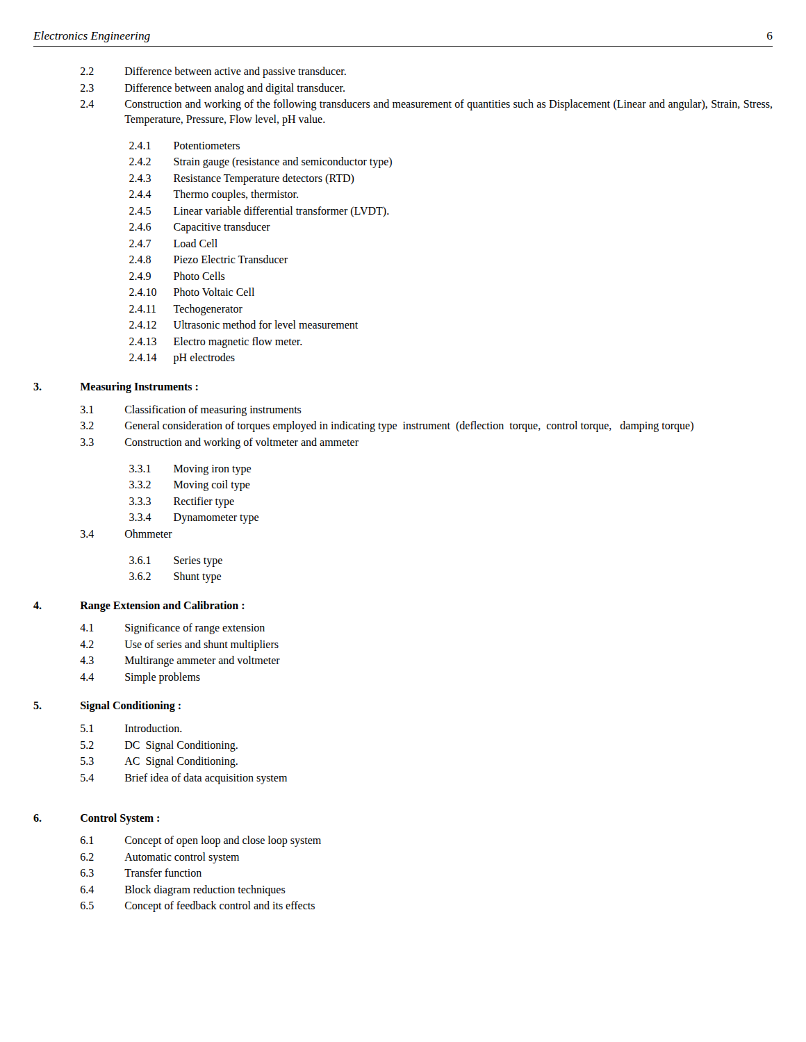Electronics Engineering 6
2.2 Difference between active and passive transducer.
2.3 Difference between analog and digital transducer.
2.4 Construction and working of the following transducers and measurement of quantities such as Displacement (Linear and angular), Strain, Stress, Temperature, Pressure, Flow level, pH value.
2.4.1 Potentiometers
2.4.2 Strain gauge (resistance and semiconductor type)
2.4.3 Resistance Temperature detectors (RTD)
2.4.4 Thermo couples, thermistor.
2.4.5 Linear variable differential transformer (LVDT).
2.4.6 Capacitive transducer
2.4.7 Load Cell
2.4.8 Piezo Electric Transducer
2.4.9 Photo Cells
2.4.10 Photo Voltaic Cell
2.4.11 Techogenerator
2.4.12 Ultrasonic method for level measurement
2.4.13 Electro magnetic flow meter.
2.4.14 pH electrodes
3. Measuring Instruments :
3.1 Classification of measuring instruments
3.2 General consideration of torques employed in indicating type instrument (deflection torque, control torque, damping torque)
3.3 Construction and working of voltmeter and ammeter
3.3.1 Moving iron type
3.3.2 Moving coil type
3.3.3 Rectifier type
3.3.4 Dynamometer type
3.4 Ohmmeter
3.6.1 Series type
3.6.2 Shunt type
4. Range Extension and Calibration :
4.1 Significance of range extension
4.2 Use of series and shunt multipliers
4.3 Multirange ammeter and voltmeter
4.4 Simple problems
5. Signal Conditioning :
5.1 Introduction.
5.2 DC Signal Conditioning.
5.3 AC Signal Conditioning.
5.4 Brief idea of data acquisition system
6. Control System :
6.1 Concept of open loop and close loop system
6.2 Automatic control system
6.3 Transfer function
6.4 Block diagram reduction techniques
6.5 Concept of feedback control and its effects